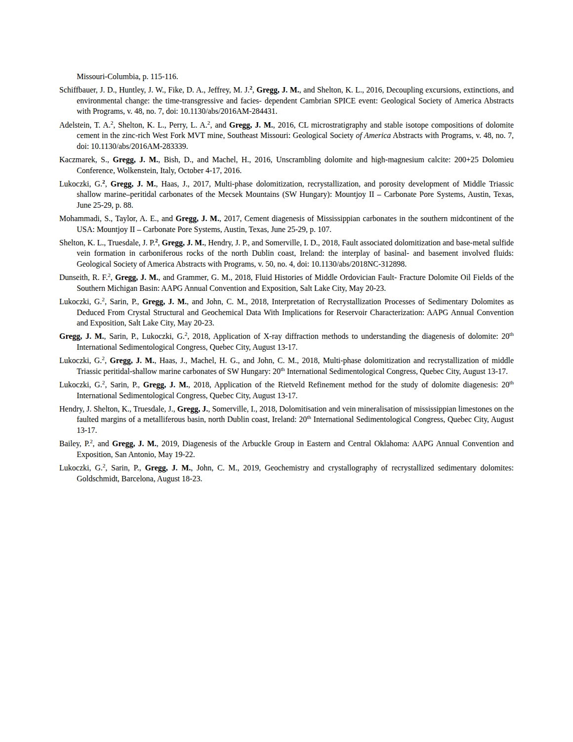Missouri-Columbia, p. 115-116.
Schiffbauer, J. D., Huntley, J. W., Fike, D. A., Jeffrey, M. J.2, Gregg, J. M., and Shelton, K. L., 2016, Decoupling excursions, extinctions, and environmental change: the time-transgressive and facies- dependent Cambrian SPICE event: Geological Society of America Abstracts with Programs, v. 48, no. 7, doi: 10.1130/abs/2016AM-284431.
Adelstein, T. A.2, Shelton, K. L., Perry, L. A.2, and Gregg, J. M., 2016, CL microstratigraphy and stable isotope compositions of dolomite cement in the zinc-rich West Fork MVT mine, Southeast Missouri: Geological Society of America Abstracts with Programs, v. 48, no. 7, doi: 10.1130/abs/2016AM-283339.
Kaczmarek, S., Gregg, J. M., Bish, D., and Machel, H., 2016, Unscrambling dolomite and high-magnesium calcite: 200+25 Dolomieu Conference, Wolkenstein, Italy, October 4-17, 2016.
Lukoczki, G.2, Gregg, J. M., Haas, J., 2017, Multi-phase dolomitization, recrystallization, and porosity development of Middle Triassic shallow marine–peritidal carbonates of the Mecsek Mountains (SW Hungary): Mountjoy II – Carbonate Pore Systems, Austin, Texas, June 25-29, p. 88.
Mohammadi, S., Taylor, A. E., and Gregg, J. M., 2017, Cement diagenesis of Mississippian carbonates in the southern midcontinent of the USA: Mountjoy II – Carbonate Pore Systems, Austin, Texas, June 25-29, p. 107.
Shelton, K. L., Truesdale, J. P.2, Gregg, J. M., Hendry, J. P., and Somerville, I. D., 2018, Fault associated dolomitization and base-metal sulfide vein formation in carboniferous rocks of the north Dublin coast, Ireland: the interplay of basinal- and basement involved fluids: Geological Society of America Abstracts with Programs, v. 50, no. 4, doi: 10.1130/abs/2018NC-312898.
Dunseith, R. F.2, Gregg, J. M., and Grammer, G. M., 2018, Fluid Histories of Middle Ordovician Fault- Fracture Dolomite Oil Fields of the Southern Michigan Basin: AAPG Annual Convention and Exposition, Salt Lake City, May 20-23.
Lukoczki, G.2, Sarin, P., Gregg, J. M., and John, C. M., 2018, Interpretation of Recrystallization Processes of Sedimentary Dolomites as Deduced From Crystal Structural and Geochemical Data With Implications for Reservoir Characterization: AAPG Annual Convention and Exposition, Salt Lake City, May 20-23.
Gregg, J. M., Sarin, P., Lukoczki, G.2, 2018, Application of X-ray diffraction methods to understanding the diagenesis of dolomite: 20th International Sedimentological Congress, Quebec City, August 13-17.
Lukoczki, G.2, Gregg, J. M., Haas, J., Machel, H. G., and John, C. M., 2018, Multi-phase dolomitization and recrystallization of middle Triassic peritidal-shallow marine carbonates of SW Hungary: 20th International Sedimentological Congress, Quebec City, August 13-17.
Lukoczki, G.2, Sarin, P., Gregg, J. M., 2018, Application of the Rietveld Refinement method for the study of dolomite diagenesis: 20th International Sedimentological Congress, Quebec City, August 13-17.
Hendry, J. Shelton, K., Truesdale, J., Gregg, J., Somerville, I., 2018, Dolomitisation and vein mineralisation of mississippian limestones on the faulted margins of a metalliferous basin, north Dublin coast, Ireland: 20th International Sedimentological Congress, Quebec City, August 13-17.
Bailey, P.2, and Gregg, J. M., 2019, Diagenesis of the Arbuckle Group in Eastern and Central Oklahoma: AAPG Annual Convention and Exposition, San Antonio, May 19-22.
Lukoczki, G.2, Sarin, P., Gregg, J. M., John, C. M., 2019, Geochemistry and crystallography of recrystallized sedimentary dolomites: Goldschmidt, Barcelona, August 18-23.